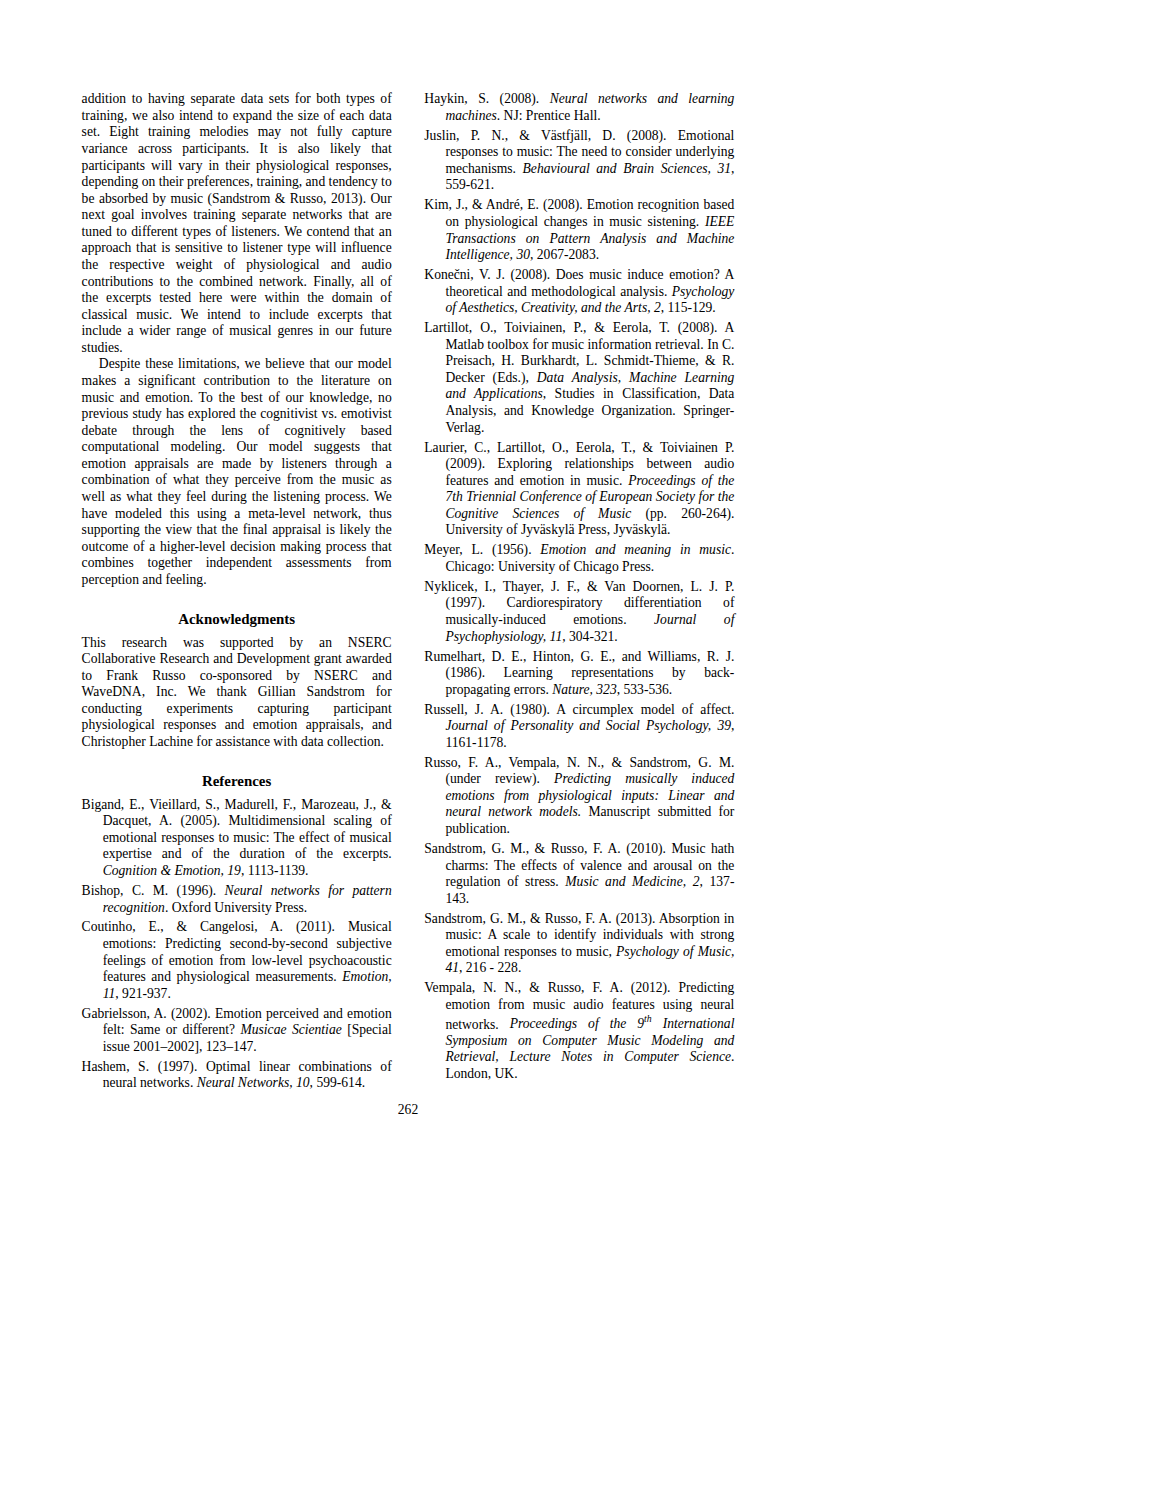addition to having separate data sets for both types of training, we also intend to expand the size of each data set. Eight training melodies may not fully capture variance across participants. It is also likely that participants will vary in their physiological responses, depending on their preferences, training, and tendency to be absorbed by music (Sandstrom & Russo, 2013). Our next goal involves training separate networks that are tuned to different types of listeners. We contend that an approach that is sensitive to listener type will influence the respective weight of physiological and audio contributions to the combined network. Finally, all of the excerpts tested here were within the domain of classical music. We intend to include excerpts that include a wider range of musical genres in our future studies.
Despite these limitations, we believe that our model makes a significant contribution to the literature on music and emotion. To the best of our knowledge, no previous study has explored the cognitivist vs. emotivist debate through the lens of cognitively based computational modeling. Our model suggests that emotion appraisals are made by listeners through a combination of what they perceive from the music as well as what they feel during the listening process. We have modeled this using a meta-level network, thus supporting the view that the final appraisal is likely the outcome of a higher-level decision making process that combines together independent assessments from perception and feeling.
Acknowledgments
This research was supported by an NSERC Collaborative Research and Development grant awarded to Frank Russo co-sponsored by NSERC and WaveDNA, Inc. We thank Gillian Sandstrom for conducting experiments capturing participant physiological responses and emotion appraisals, and Christopher Lachine for assistance with data collection.
References
Bigand, E., Vieillard, S., Madurell, F., Marozeau, J., & Dacquet, A. (2005). Multidimensional scaling of emotional responses to music: The effect of musical expertise and of the duration of the excerpts. Cognition & Emotion, 19, 1113-1139.
Bishop, C. M. (1996). Neural networks for pattern recognition. Oxford University Press.
Coutinho, E., & Cangelosi, A. (2011). Musical emotions: Predicting second-by-second subjective feelings of emotion from low-level psychoacoustic features and physiological measurements. Emotion, 11, 921-937.
Gabrielsson, A. (2002). Emotion perceived and emotion felt: Same or different? Musicae Scientiae [Special issue 2001–2002], 123–147.
Hashem, S. (1997). Optimal linear combinations of neural networks. Neural Networks, 10, 599-614.
Haykin, S. (2008). Neural networks and learning machines. NJ: Prentice Hall.
Juslin, P. N., & Västfjäll, D. (2008). Emotional responses to music: The need to consider underlying mechanisms. Behavioural and Brain Sciences, 31, 559-621.
Kim, J., & André, E. (2008). Emotion recognition based on physiological changes in music sistening. IEEE Transactions on Pattern Analysis and Machine Intelligence, 30, 2067-2083.
Konečni, V. J. (2008). Does music induce emotion? A theoretical and methodological analysis. Psychology of Aesthetics, Creativity, and the Arts, 2, 115-129.
Lartillot, O., Toiviainen, P., & Eerola, T. (2008). A Matlab toolbox for music information retrieval. In C. Preisach, H. Burkhardt, L. Schmidt-Thieme, & R. Decker (Eds.), Data Analysis, Machine Learning and Applications, Studies in Classification, Data Analysis, and Knowledge Organization. Springer-Verlag.
Laurier, C., Lartillot, O., Eerola, T., & Toiviainen P. (2009). Exploring relationships between audio features and emotion in music. Proceedings of the 7th Triennial Conference of European Society for the Cognitive Sciences of Music (pp. 260-264). University of Jyväskylä Press, Jyväskylä.
Meyer, L. (1956). Emotion and meaning in music. Chicago: University of Chicago Press.
Nyklicek, I., Thayer, J. F., & Van Doornen, L. J. P. (1997). Cardiorespiratory differentiation of musically-induced emotions. Journal of Psychophysiology, 11, 304-321.
Rumelhart, D. E., Hinton, G. E., and Williams, R. J. (1986). Learning representations by back-propagating errors. Nature, 323, 533-536.
Russell, J. A. (1980). A circumplex model of affect. Journal of Personality and Social Psychology, 39, 1161-1178.
Russo, F. A., Vempala, N. N., & Sandstrom, G. M. (under review). Predicting musically induced emotions from physiological inputs: Linear and neural network models. Manuscript submitted for publication.
Sandstrom, G. M., & Russo, F. A. (2010). Music hath charms: The effects of valence and arousal on the regulation of stress. Music and Medicine, 2, 137-143.
Sandstrom, G. M., & Russo, F. A. (2013). Absorption in music: A scale to identify individuals with strong emotional responses to music, Psychology of Music, 41, 216 - 228.
Vempala, N. N., & Russo, F. A. (2012). Predicting emotion from music audio features using neural networks. Proceedings of the 9th International Symposium on Computer Music Modeling and Retrieval, Lecture Notes in Computer Science. London, UK.
262